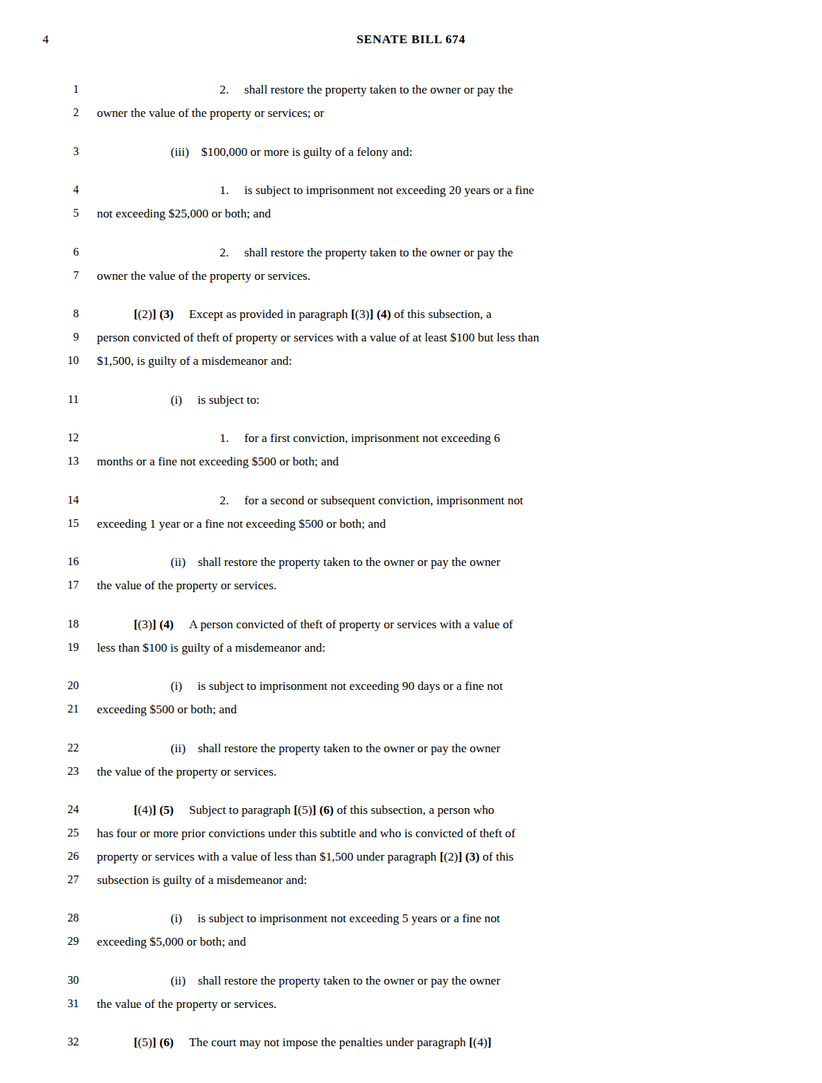4
SENATE BILL 674
1
2. shall restore the property taken to the owner or pay the
2
owner the value of the property or services; or
3
(iii) $100,000 or more is guilty of a felony and:
4
1. is subject to imprisonment not exceeding 20 years or a fine
5
not exceeding $25,000 or both; and
6
2. shall restore the property taken to the owner or pay the
7
owner the value of the property or services.
8
[(2)] (3) Except as provided in paragraph [(3)] (4) of this subsection, a
9
person convicted of theft of property or services with a value of at least $100 but less than
10
$1,500, is guilty of a misdemeanor and:
11
(i) is subject to:
12
1. for a first conviction, imprisonment not exceeding 6
13
months or a fine not exceeding $500 or both; and
14
2. for a second or subsequent conviction, imprisonment not
15
exceeding 1 year or a fine not exceeding $500 or both; and
16
(ii) shall restore the property taken to the owner or pay the owner
17
the value of the property or services.
18
[(3)] (4) A person convicted of theft of property or services with a value of
19
less than $100 is guilty of a misdemeanor and:
20
(i) is subject to imprisonment not exceeding 90 days or a fine not
21
exceeding $500 or both; and
22
(ii) shall restore the property taken to the owner or pay the owner
23
the value of the property or services.
24
[(4)] (5) Subject to paragraph [(5)] (6) of this subsection, a person who
25
has four or more prior convictions under this subtitle and who is convicted of theft of
26
property or services with a value of less than $1,500 under paragraph [(2)] (3) of this
27
subsection is guilty of a misdemeanor and:
28
(i) is subject to imprisonment not exceeding 5 years or a fine not
29
exceeding $5,000 or both; and
30
(ii) shall restore the property taken to the owner or pay the owner
31
the value of the property or services.
32
[(5)] (6) The court may not impose the penalties under paragraph [(4)]